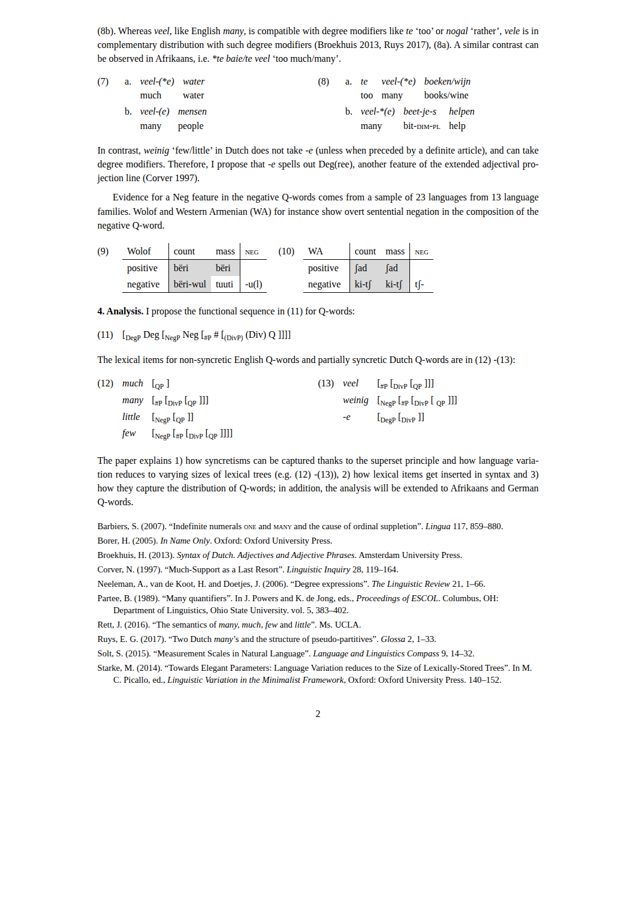(8b). Whereas veel, like English many, is compatible with degree modifiers like te ‘too’ or nogal ‘rather’, vele is in complementary distribution with such degree modifiers (Broekhuis 2013, Ruys 2017), (8a). A similar contrast can be observed in Afrikaans, i.e. *te baie/te veel ‘too much/many’.
(7) a.
| veel-(*e) | water |
| much | water |
b.
| veel-(e) | mensen |
| many | people |
(8) a.
| te | veel-(*e) | boeken/wijn |
| too | many | books/wine |
b.
| veel-*(e) | beet-je-s | helpen |
| many | bit- dim-pl | help |
In contrast, weinig ‘few/little’ in Dutch does not take -e (unless when preceded by a definite article), and can take degree modifiers. Therefore, I propose that -e spells out Deg(ree), another feature of the extended adjectival projection line (Corver 1997).
Evidence for a Neg feature in the negative Q-words comes from a sample of 23 languages from 13 language families. Wolof and Western Armenian (WA) for instance show overt sentential negation in the composition of the negative Q-word.
(9)
| Wolof | count | mass | neg |
| positive | bëri | bëri | |
| negative | bëri-wul | tuuti | -u(l) |
(10)
| WA | count | mass | neg |
| positive | ʃad | ʃad | |
| negative | ki-tʃ | ki-tʃ | tʃ- |
4. Analysis. I propose the functional sequence in (11) for Q-words:
(11) [DegP Deg [NegP Neg [#P # [(DivP) (Div) Q ]]]]
The lexical items for non-syncretic English Q-words and partially syncretic Dutch Q-words are in (12) -(13):
(12)
| much | [ QP ] |
| many | [ #P [ DivP [ QP ]]] |
| little | [ NegP [ QP ]] |
| few | [ NegP [ #P [ DivP [ QP ]]]] |
(13)
| veel | [ #P [ DivP [ QP ]]] |
| weinig | [ NegP [ #P [ DivP [ QP ]]] |
| -e | [ DegP [ DivP ]] |
The paper explains 1) how syncretisms can be captured thanks to the superset principle and how language variation reduces to varying sizes of lexical trees (e.g. (12) -(13)), 2) how lexical items get inserted in syntax and 3) how they capture the distribution of Q-words; in addition, the analysis will be extended to Afrikaans and German Q-words.
Barbiers, S. (2007). “Indefinite numerals one and many and the cause of ordinal suppletion”. Lingua 117, 859–880.
Borer, H. (2005). In Name Only. Oxford: Oxford University Press.
Broekhuis, H. (2013). Syntax of Dutch. Adjectives and Adjective Phrases. Amsterdam University Press.
Corver, N. (1997). “Much-Support as a Last Resort”. Linguistic Inquiry 28, 119–164.
Neeleman, A., van de Koot, H. and Doetjes, J. (2006). “Degree expressions”. The Linguistic Review 21, 1–66.
Partee, B. (1989). “Many quantifiers”. In J. Powers and K. de Jong, eds., Proceedings of ESCOL. Columbus, OH: Department of Linguistics, Ohio State University. vol. 5, 383–402.
Rett, J. (2016). “The semantics of many, much, few and little”. Ms. UCLA.
Ruys, E. G. (2017). “Two Dutch many’s and the structure of pseudo-partitives”. Glossa 2, 1–33.
Solt, S. (2015). “Measurement Scales in Natural Language”. Language and Linguistics Compass 9, 14–32.
Starke, M. (2014). “Towards Elegant Parameters: Language Variation reduces to the Size of Lexically-Stored Trees”. In M. C. Picallo, ed., Linguistic Variation in the Minimalist Framework, Oxford: Oxford University Press. 140–152.
2